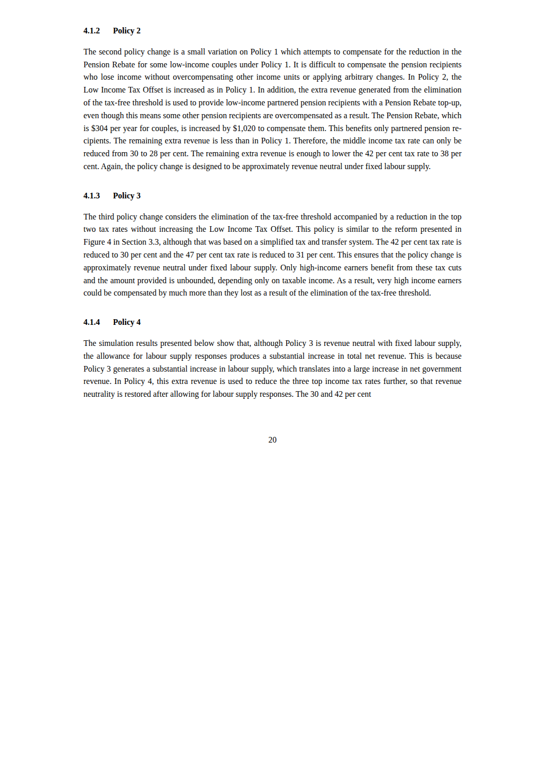4.1.2 Policy 2
The second policy change is a small variation on Policy 1 which attempts to compensate for the reduction in the Pension Rebate for some low-income couples under Policy 1. It is difficult to compensate the pension recipients who lose income without overcompensating other income units or applying arbitrary changes. In Policy 2, the Low Income Tax Offset is increased as in Policy 1. In addition, the extra revenue generated from the elimination of the tax-free threshold is used to provide low-income partnered pension recipients with a Pension Rebate top-up, even though this means some other pension recipients are overcompensated as a result. The Pension Rebate, which is $304 per year for couples, is increased by $1,020 to compensate them. This benefits only partnered pension recipients. The remaining extra revenue is less than in Policy 1. Therefore, the middle income tax rate can only be reduced from 30 to 28 per cent. The remaining extra revenue is enough to lower the 42 per cent tax rate to 38 per cent. Again, the policy change is designed to be approximately revenue neutral under fixed labour supply.
4.1.3 Policy 3
The third policy change considers the elimination of the tax-free threshold accompanied by a reduction in the top two tax rates without increasing the Low Income Tax Offset. This policy is similar to the reform presented in Figure 4 in Section 3.3, although that was based on a simplified tax and transfer system. The 42 per cent tax rate is reduced to 30 per cent and the 47 per cent tax rate is reduced to 31 per cent. This ensures that the policy change is approximately revenue neutral under fixed labour supply. Only high-income earners benefit from these tax cuts and the amount provided is unbounded, depending only on taxable income. As a result, very high income earners could be compensated by much more than they lost as a result of the elimination of the tax-free threshold.
4.1.4 Policy 4
The simulation results presented below show that, although Policy 3 is revenue neutral with fixed labour supply, the allowance for labour supply responses produces a substantial increase in total net revenue. This is because Policy 3 generates a substantial increase in labour supply, which translates into a large increase in net government revenue. In Policy 4, this extra revenue is used to reduce the three top income tax rates further, so that revenue neutrality is restored after allowing for labour supply responses. The 30 and 42 per cent
20